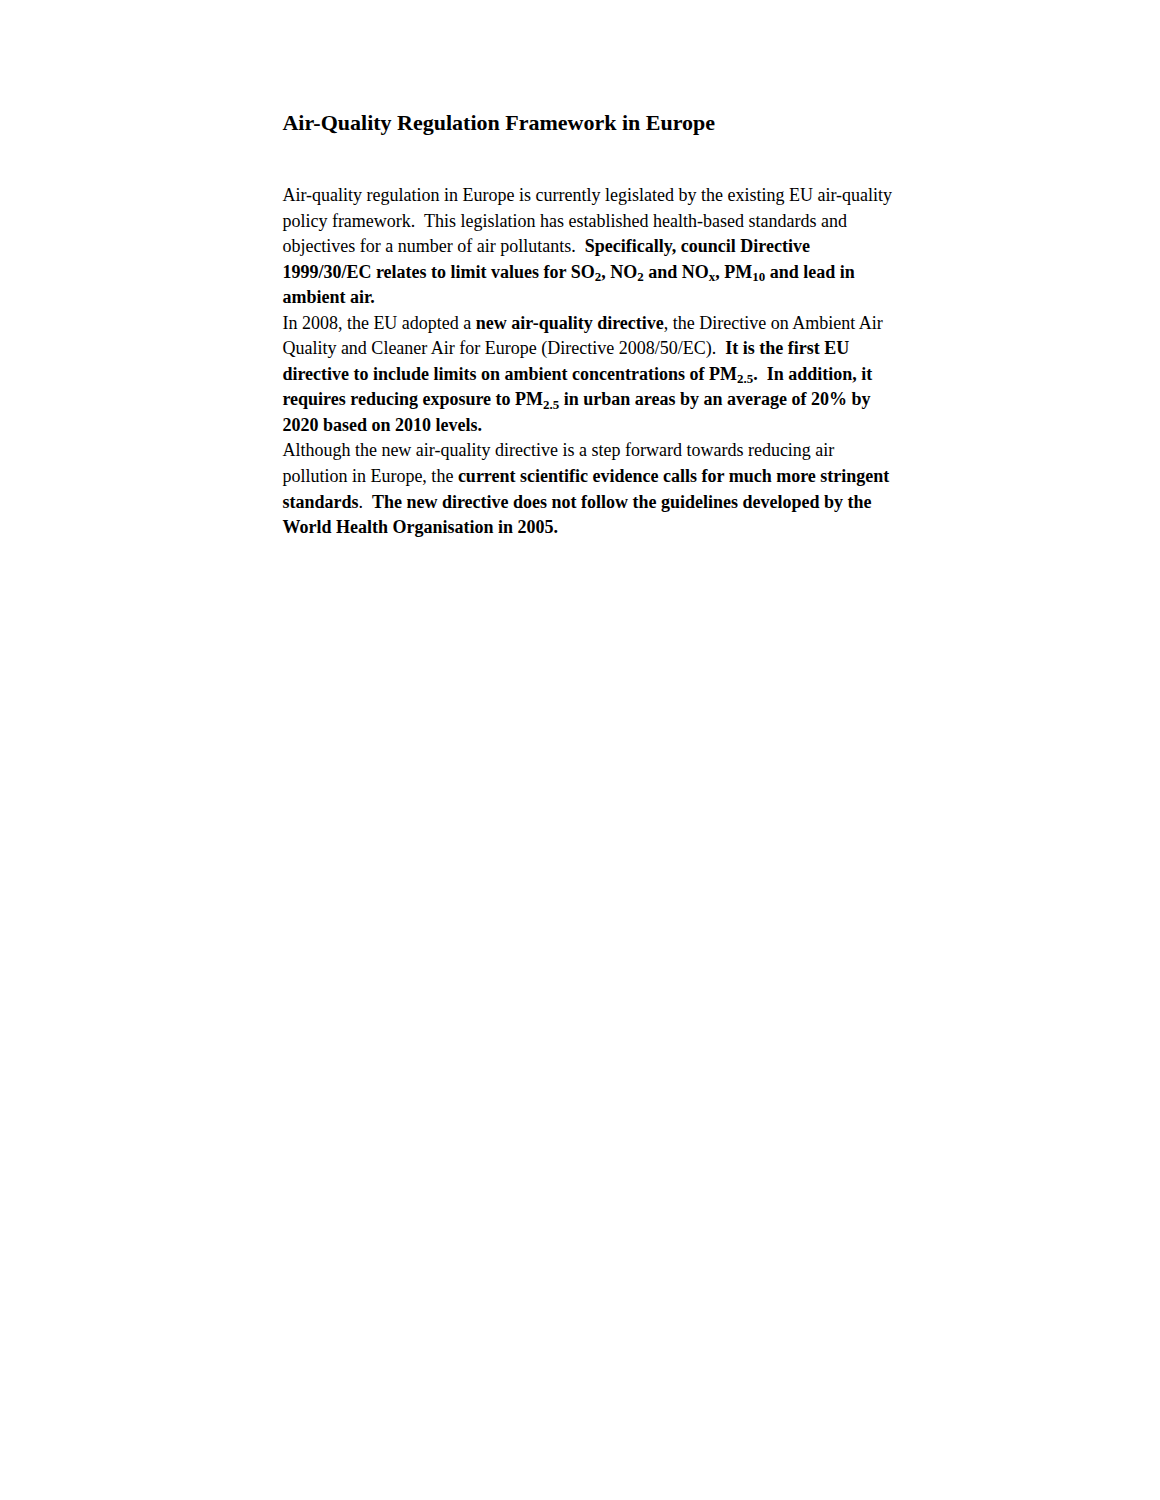Air-Quality Regulation Framework in Europe
Air-quality regulation in Europe is currently legislated by the existing EU air-quality policy framework. This legislation has established health-based standards and objectives for a number of air pollutants. Specifically, council Directive 1999/30/EC relates to limit values for SO2, NO2 and NOx, PM10 and lead in ambient air.
In 2008, the EU adopted a new air-quality directive, the Directive on Ambient Air Quality and Cleaner Air for Europe (Directive 2008/50/EC). It is the first EU directive to include limits on ambient concentrations of PM2.5. In addition, it requires reducing exposure to PM2.5 in urban areas by an average of 20% by 2020 based on 2010 levels.
Although the new air-quality directive is a step forward towards reducing air pollution in Europe, the current scientific evidence calls for much more stringent standards. The new directive does not follow the guidelines developed by the World Health Organisation in 2005.